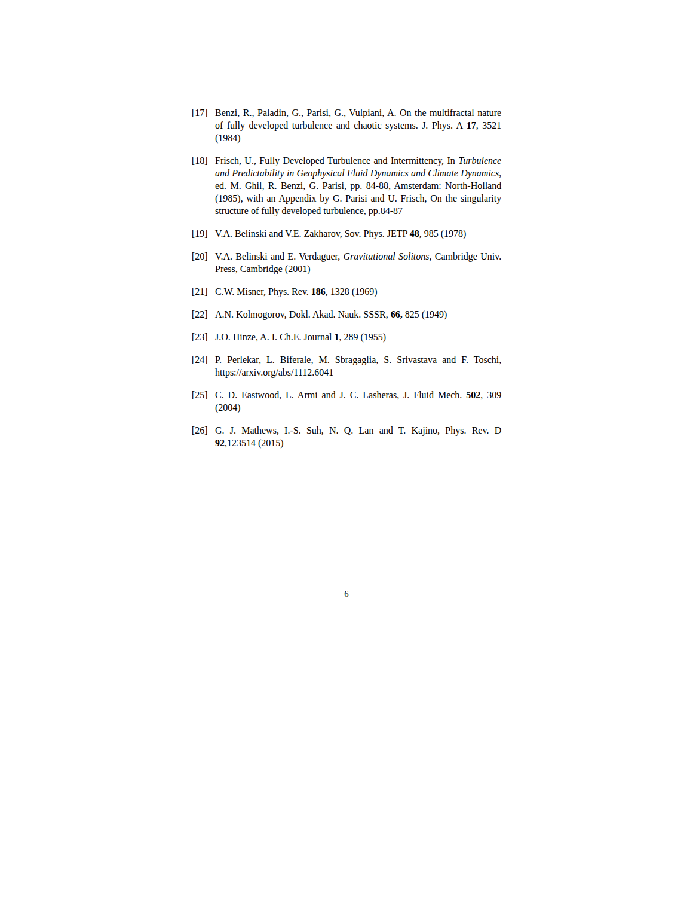[17] Benzi, R., Paladin, G., Parisi, G., Vulpiani, A. On the multifractal nature of fully developed turbulence and chaotic systems. J. Phys. A 17, 3521 (1984)
[18] Frisch, U., Fully Developed Turbulence and Intermittency, In Turbulence and Predictability in Geophysical Fluid Dynamics and Climate Dynamics, ed. M. Ghil, R. Benzi, G. Parisi, pp. 84-88, Amsterdam: North-Holland (1985), with an Appendix by G. Parisi and U. Frisch, On the singularity structure of fully developed turbulence, pp.84-87
[19] V.A. Belinski and V.E. Zakharov, Sov. Phys. JETP 48, 985 (1978)
[20] V.A. Belinski and E. Verdaguer, Gravitational Solitons, Cambridge Univ. Press, Cambridge (2001)
[21] C.W. Misner, Phys. Rev. 186, 1328 (1969)
[22] A.N. Kolmogorov, Dokl. Akad. Nauk. SSSR, 66, 825 (1949)
[23] J.O. Hinze, A. I. Ch.E. Journal 1, 289 (1955)
[24] P. Perlekar, L. Biferale, M. Sbragaglia, S. Srivastava and F. Toschi, https://arxiv.org/abs/1112.6041
[25] C. D. Eastwood, L. Armi and J. C. Lasheras, J. Fluid Mech. 502, 309 (2004)
[26] G. J. Mathews, I.-S. Suh, N. Q. Lan and T. Kajino, Phys. Rev. D 92,123514 (2015)
6